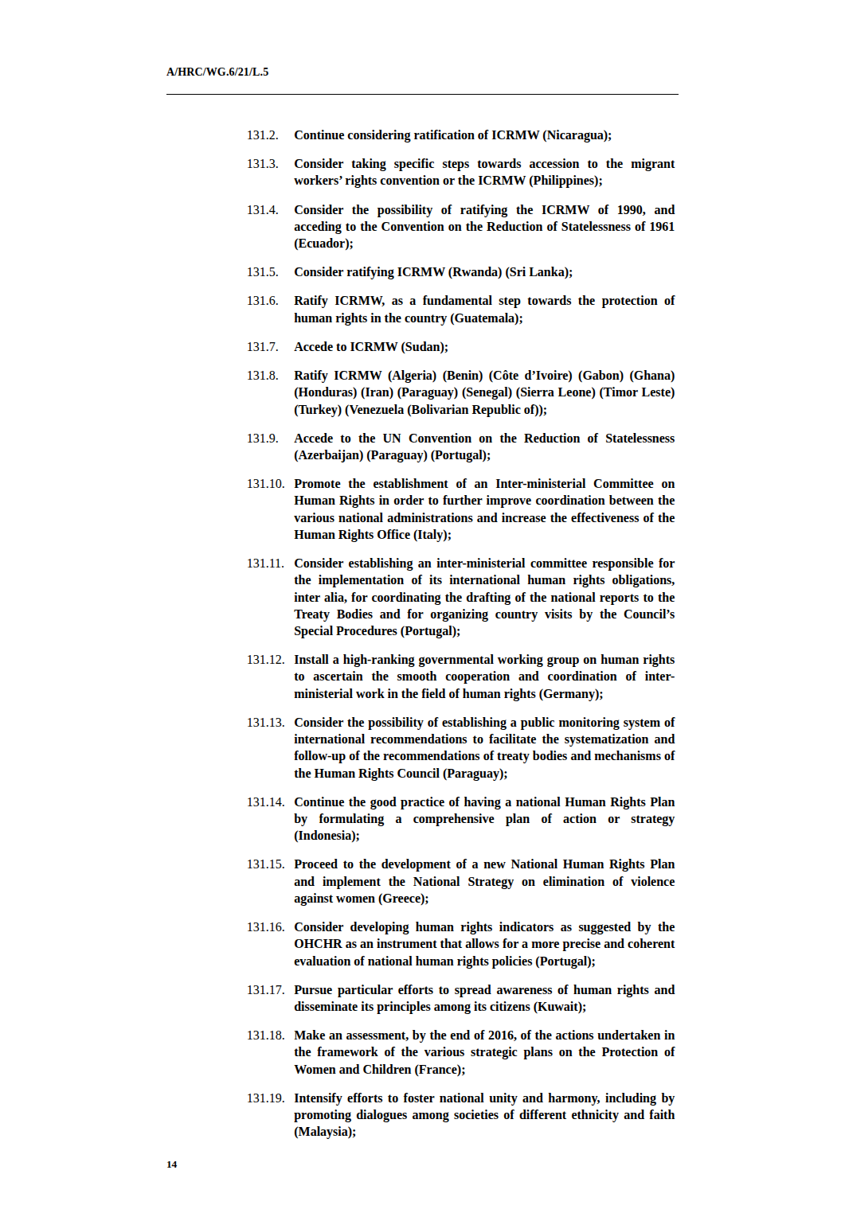A/HRC/WG.6/21/L.5
131.2. Continue considering ratification of ICRMW (Nicaragua);
131.3. Consider taking specific steps towards accession to the migrant workers’ rights convention or the ICRMW (Philippines);
131.4. Consider the possibility of ratifying the ICRMW of 1990, and acceding to the Convention on the Reduction of Statelessness of 1961 (Ecuador);
131.5. Consider ratifying ICRMW (Rwanda) (Sri Lanka);
131.6. Ratify ICRMW, as a fundamental step towards the protection of human rights in the country (Guatemala);
131.7. Accede to ICRMW (Sudan);
131.8. Ratify ICRMW (Algeria) (Benin) (Côte d’Ivoire) (Gabon) (Ghana) (Honduras) (Iran) (Paraguay) (Senegal) (Sierra Leone) (Timor Leste) (Turkey) (Venezuela (Bolivarian Republic of));
131.9. Accede to the UN Convention on the Reduction of Statelessness (Azerbaijan) (Paraguay) (Portugal);
131.10. Promote the establishment of an Inter-ministerial Committee on Human Rights in order to further improve coordination between the various national administrations and increase the effectiveness of the Human Rights Office (Italy);
131.11. Consider establishing an inter-ministerial committee responsible for the implementation of its international human rights obligations, inter alia, for coordinating the drafting of the national reports to the Treaty Bodies and for organizing country visits by the Council’s Special Procedures (Portugal);
131.12. Install a high-ranking governmental working group on human rights to ascertain the smooth cooperation and coordination of inter-ministerial work in the field of human rights (Germany);
131.13. Consider the possibility of establishing a public monitoring system of international recommendations to facilitate the systematization and follow-up of the recommendations of treaty bodies and mechanisms of the Human Rights Council (Paraguay);
131.14. Continue the good practice of having a national Human Rights Plan by formulating a comprehensive plan of action or strategy (Indonesia);
131.15. Proceed to the development of a new National Human Rights Plan and implement the National Strategy on elimination of violence against women (Greece);
131.16. Consider developing human rights indicators as suggested by the OHCHR as an instrument that allows for a more precise and coherent evaluation of national human rights policies (Portugal);
131.17. Pursue particular efforts to spread awareness of human rights and disseminate its principles among its citizens (Kuwait);
131.18. Make an assessment, by the end of 2016, of the actions undertaken in the framework of the various strategic plans on the Protection of Women and Children (France);
131.19. Intensify efforts to foster national unity and harmony, including by promoting dialogues among societies of different ethnicity and faith (Malaysia);
14